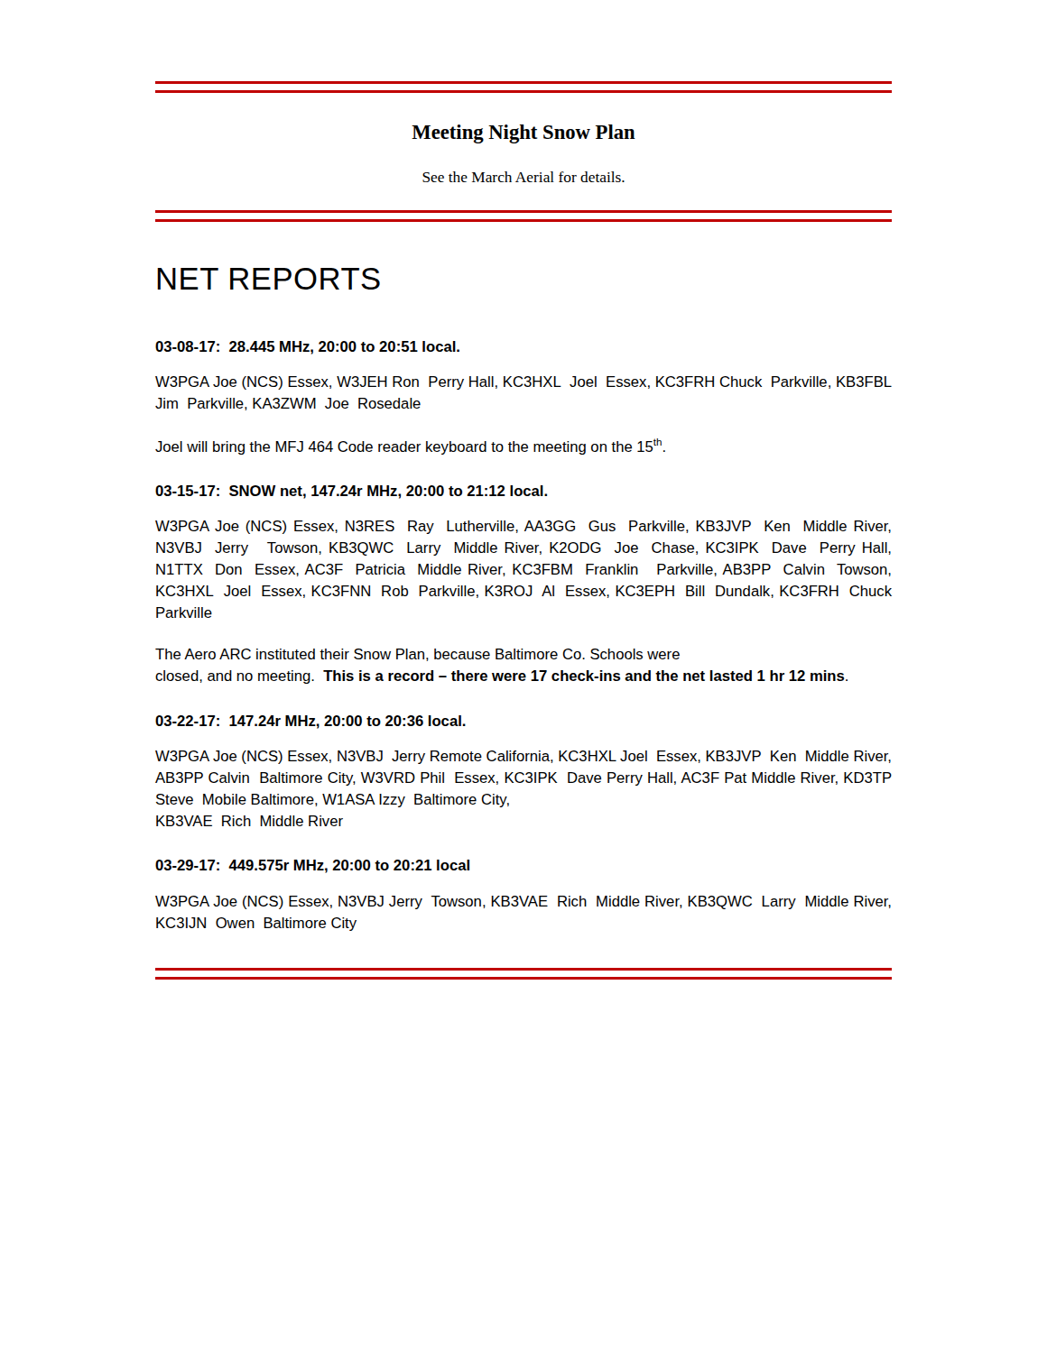Meeting Night Snow Plan
See the March Aerial for details.
NET REPORTS
03-08-17: 28.445 MHz, 20:00 to 20:51 local.
W3PGA Joe (NCS) Essex, W3JEH Ron Perry Hall, KC3HXL Joel Essex, KC3FRH Chuck Parkville, KB3FBL Jim Parkville, KA3ZWM Joe Rosedale
Joel will bring the MFJ 464 Code reader keyboard to the meeting on the 15th.
03-15-17: SNOW net, 147.24r MHz, 20:00 to 21:12 local.
W3PGA Joe (NCS) Essex, N3RES Ray Lutherville, AA3GG Gus Parkville, KB3JVP Ken Middle River, N3VBJ Jerry Towson, KB3QWC Larry Middle River, K2ODG Joe Chase, KC3IPK Dave Perry Hall, N1TTX Don Essex, AC3F Patricia Middle River, KC3FBM Franklin Parkville, AB3PP Calvin Towson, KC3HXL Joel Essex, KC3FNN Rob Parkville, K3ROJ Al Essex, KC3EPH Bill Dundalk, KC3FRH Chuck Parkville
The Aero ARC instituted their Snow Plan, because Baltimore Co. Schools were
closed, and no meeting. This is a record – there were 17 check-ins and the net lasted 1 hr 12 mins.
03-22-17: 147.24r MHz, 20:00 to 20:36 local.
W3PGA Joe (NCS) Essex, N3VBJ Jerry Remote California, KC3HXL Joel Essex, KB3JVP Ken Middle River, AB3PP Calvin Baltimore City, W3VRD Phil Essex, KC3IPK Dave Perry Hall, AC3F Pat Middle River, KD3TP Steve Mobile Baltimore, W1ASA Izzy Baltimore City,
KB3VAE Rich Middle River
03-29-17: 449.575r MHz, 20:00 to 20:21 local
W3PGA Joe (NCS) Essex, N3VBJ Jerry Towson, KB3VAE Rich Middle River, KB3QWC Larry Middle River, KC3IJN Owen Baltimore City